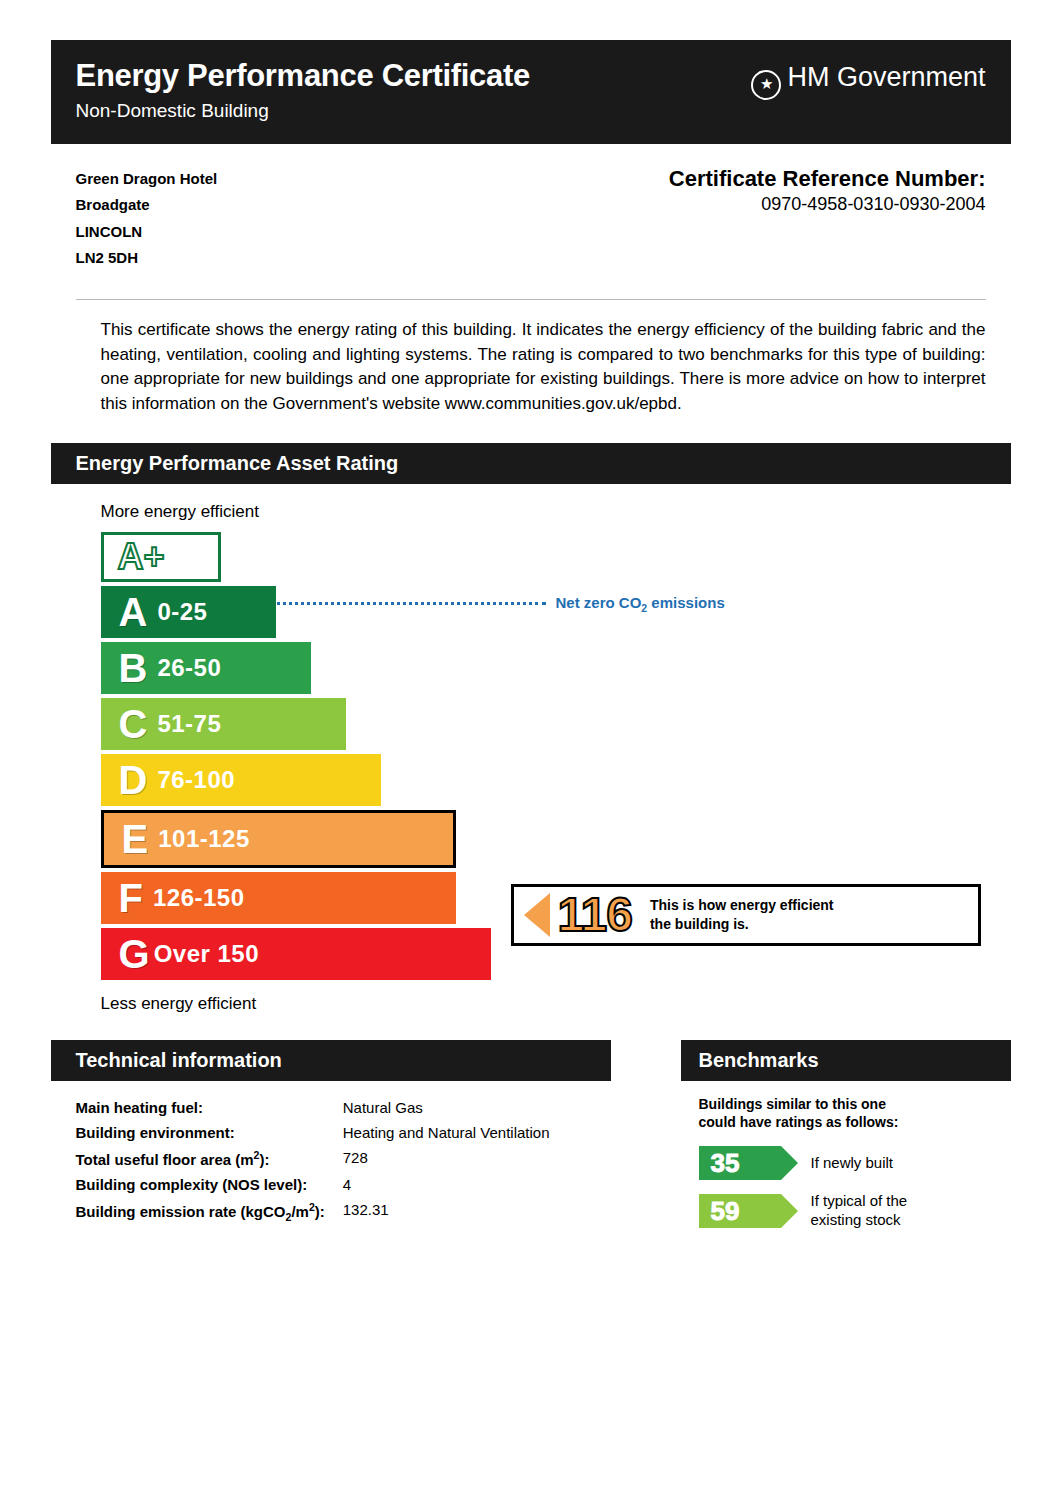Energy Performance Certificate
Non-Domestic Building
★HM Government
Green Dragon Hotel
Broadgate
LINCOLN
LN2 5DH
Certificate Reference Number:
0970-4958-0310-0930-2004
This certificate shows the energy rating of this building. It indicates the energy efficiency of the building fabric and the heating, ventilation, cooling and lighting systems. The rating is compared to two benchmarks for this type of building: one appropriate for new buildings and one appropriate for existing buildings. There is more advice on how to interpret this information on the Government's website www.communities.gov.uk/epbd.
Energy Performance Asset Rating
More energy efficient
A+
Net zero CO2 emissions
A 0-25
B 26-50
C 51-75
D 76-100
E 101-125
F 126-150
GOver 150
116
This is how energy efficient
the building is.
Less energy efficient
Technical information
| Main heating fuel: | Natural Gas |
| Building environment: | Heating and Natural Ventilation |
| Total useful floor area (m 2 ): | 728 |
| Building complexity (NOS level): | 4 |
| Building emission rate (kgCO 2 /m 2 ): | 132.31 |
Benchmarks
Buildings similar to this one
could have ratings as follows:
35
If newly built
59
If typical of the
existing stock